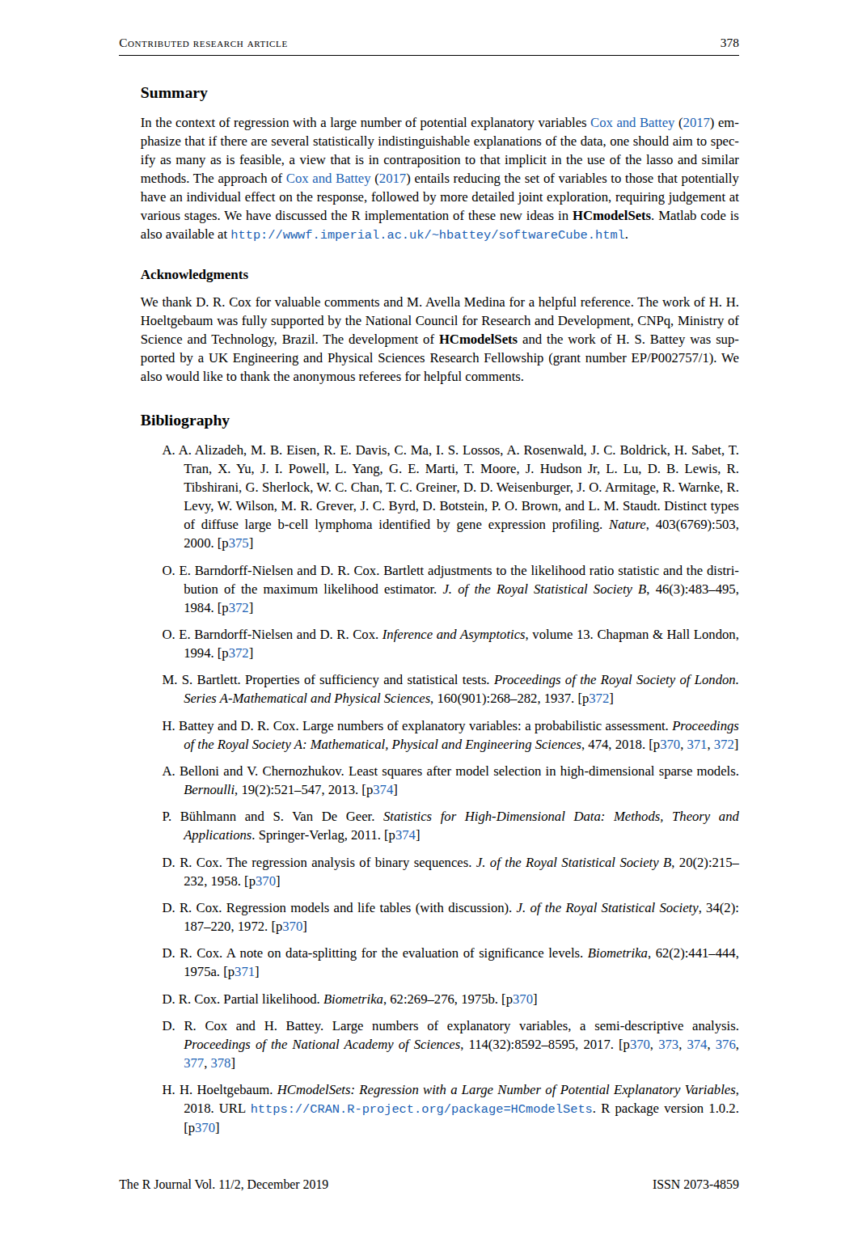Contributed research article 378
Summary
In the context of regression with a large number of potential explanatory variables Cox and Battey (2017) emphasize that if there are several statistically indistinguishable explanations of the data, one should aim to specify as many as is feasible, a view that is in contraposition to that implicit in the use of the lasso and similar methods. The approach of Cox and Battey (2017) entails reducing the set of variables to those that potentially have an individual effect on the response, followed by more detailed joint exploration, requiring judgement at various stages. We have discussed the R implementation of these new ideas in HCmodelSets. Matlab code is also available at http://wwwf.imperial.ac.uk/~hbattey/softwareCube.html.
Acknowledgments
We thank D. R. Cox for valuable comments and M. Avella Medina for a helpful reference. The work of H. H. Hoeltgebaum was fully supported by the National Council for Research and Development, CNPq, Ministry of Science and Technology, Brazil. The development of HCmodelSets and the work of H. S. Battey was supported by a UK Engineering and Physical Sciences Research Fellowship (grant number EP/P002757/1). We also would like to thank the anonymous referees for helpful comments.
Bibliography
A. A. Alizadeh, M. B. Eisen, R. E. Davis, C. Ma, I. S. Lossos, A. Rosenwald, J. C. Boldrick, H. Sabet, T. Tran, X. Yu, J. I. Powell, L. Yang, G. E. Marti, T. Moore, J. Hudson Jr, L. Lu, D. B. Lewis, R. Tibshirani, G. Sherlock, W. C. Chan, T. C. Greiner, D. D. Weisenburger, J. O. Armitage, R. Warnke, R. Levy, W. Wilson, M. R. Grever, J. C. Byrd, D. Botstein, P. O. Brown, and L. M. Staudt. Distinct types of diffuse large b-cell lymphoma identified by gene expression profiling. Nature, 403(6769):503, 2000. [p375]
O. E. Barndorff-Nielsen and D. R. Cox. Bartlett adjustments to the likelihood ratio statistic and the distribution of the maximum likelihood estimator. J. of the Royal Statistical Society B, 46(3):483–495, 1984. [p372]
O. E. Barndorff-Nielsen and D. R. Cox. Inference and Asymptotics, volume 13. Chapman & Hall London, 1994. [p372]
M. S. Bartlett. Properties of sufficiency and statistical tests. Proceedings of the Royal Society of London. Series A-Mathematical and Physical Sciences, 160(901):268–282, 1937. [p372]
H. Battey and D. R. Cox. Large numbers of explanatory variables: a probabilistic assessment. Proceedings of the Royal Society A: Mathematical, Physical and Engineering Sciences, 474, 2018. [p370, 371, 372]
A. Belloni and V. Chernozhukov. Least squares after model selection in high-dimensional sparse models. Bernoulli, 19(2):521–547, 2013. [p374]
P. Bühlmann and S. Van De Geer. Statistics for High-Dimensional Data: Methods, Theory and Applications. Springer-Verlag, 2011. [p374]
D. R. Cox. The regression analysis of binary sequences. J. of the Royal Statistical Society B, 20(2):215–232, 1958. [p370]
D. R. Cox. Regression models and life tables (with discussion). J. of the Royal Statistical Society, 34(2): 187–220, 1972. [p370]
D. R. Cox. A note on data-splitting for the evaluation of significance levels. Biometrika, 62(2):441–444, 1975a. [p371]
D. R. Cox. Partial likelihood. Biometrika, 62:269–276, 1975b. [p370]
D. R. Cox and H. Battey. Large numbers of explanatory variables, a semi-descriptive analysis. Proceedings of the National Academy of Sciences, 114(32):8592–8595, 2017. [p370, 373, 374, 376, 377, 378]
H. H. Hoeltgebaum. HCmodelSets: Regression with a Large Number of Potential Explanatory Variables, 2018. URL https://CRAN.R-project.org/package=HCmodelSets. R package version 1.0.2. [p370]
The R Journal Vol. 11/2, December 2019 ISSN 2073-4859